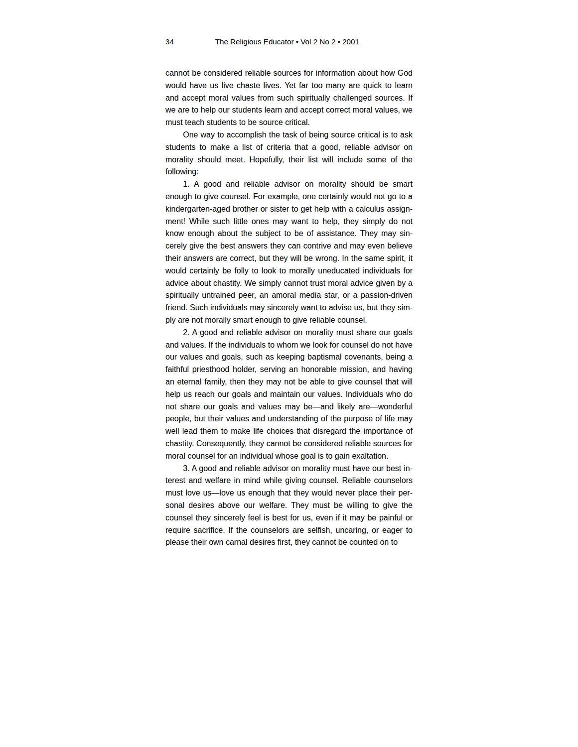34 The Religious Educator • Vol 2 No 2 • 2001
cannot be considered reliable sources for information about how God would have us live chaste lives. Yet far too many are quick to learn and accept moral values from such spiritually challenged sources. If we are to help our students learn and accept correct moral values, we must teach students to be source critical.
One way to accomplish the task of being source critical is to ask students to make a list of criteria that a good, reliable advisor on morality should meet. Hopefully, their list will include some of the following:
1. A good and reliable advisor on morality should be smart enough to give counsel. For example, one certainly would not go to a kindergarten-aged brother or sister to get help with a calculus assignment! While such little ones may want to help, they simply do not know enough about the subject to be of assistance. They may sincerely give the best answers they can contrive and may even believe their answers are correct, but they will be wrong. In the same spirit, it would certainly be folly to look to morally uneducated individuals for advice about chastity. We simply cannot trust moral advice given by a spiritually untrained peer, an amoral media star, or a passion-driven friend. Such individuals may sincerely want to advise us, but they simply are not morally smart enough to give reliable counsel.
2. A good and reliable advisor on morality must share our goals and values. If the individuals to whom we look for counsel do not have our values and goals, such as keeping baptismal covenants, being a faithful priesthood holder, serving an honorable mission, and having an eternal family, then they may not be able to give counsel that will help us reach our goals and maintain our values. Individuals who do not share our goals and values may be—and likely are—wonderful people, but their values and understanding of the purpose of life may well lead them to make life choices that disregard the importance of chastity. Consequently, they cannot be considered reliable sources for moral counsel for an individual whose goal is to gain exaltation.
3. A good and reliable advisor on morality must have our best interest and welfare in mind while giving counsel. Reliable counselors must love us—love us enough that they would never place their personal desires above our welfare. They must be willing to give the counsel they sincerely feel is best for us, even if it may be painful or require sacrifice. If the counselors are selfish, uncaring, or eager to please their own carnal desires first, they cannot be counted on to